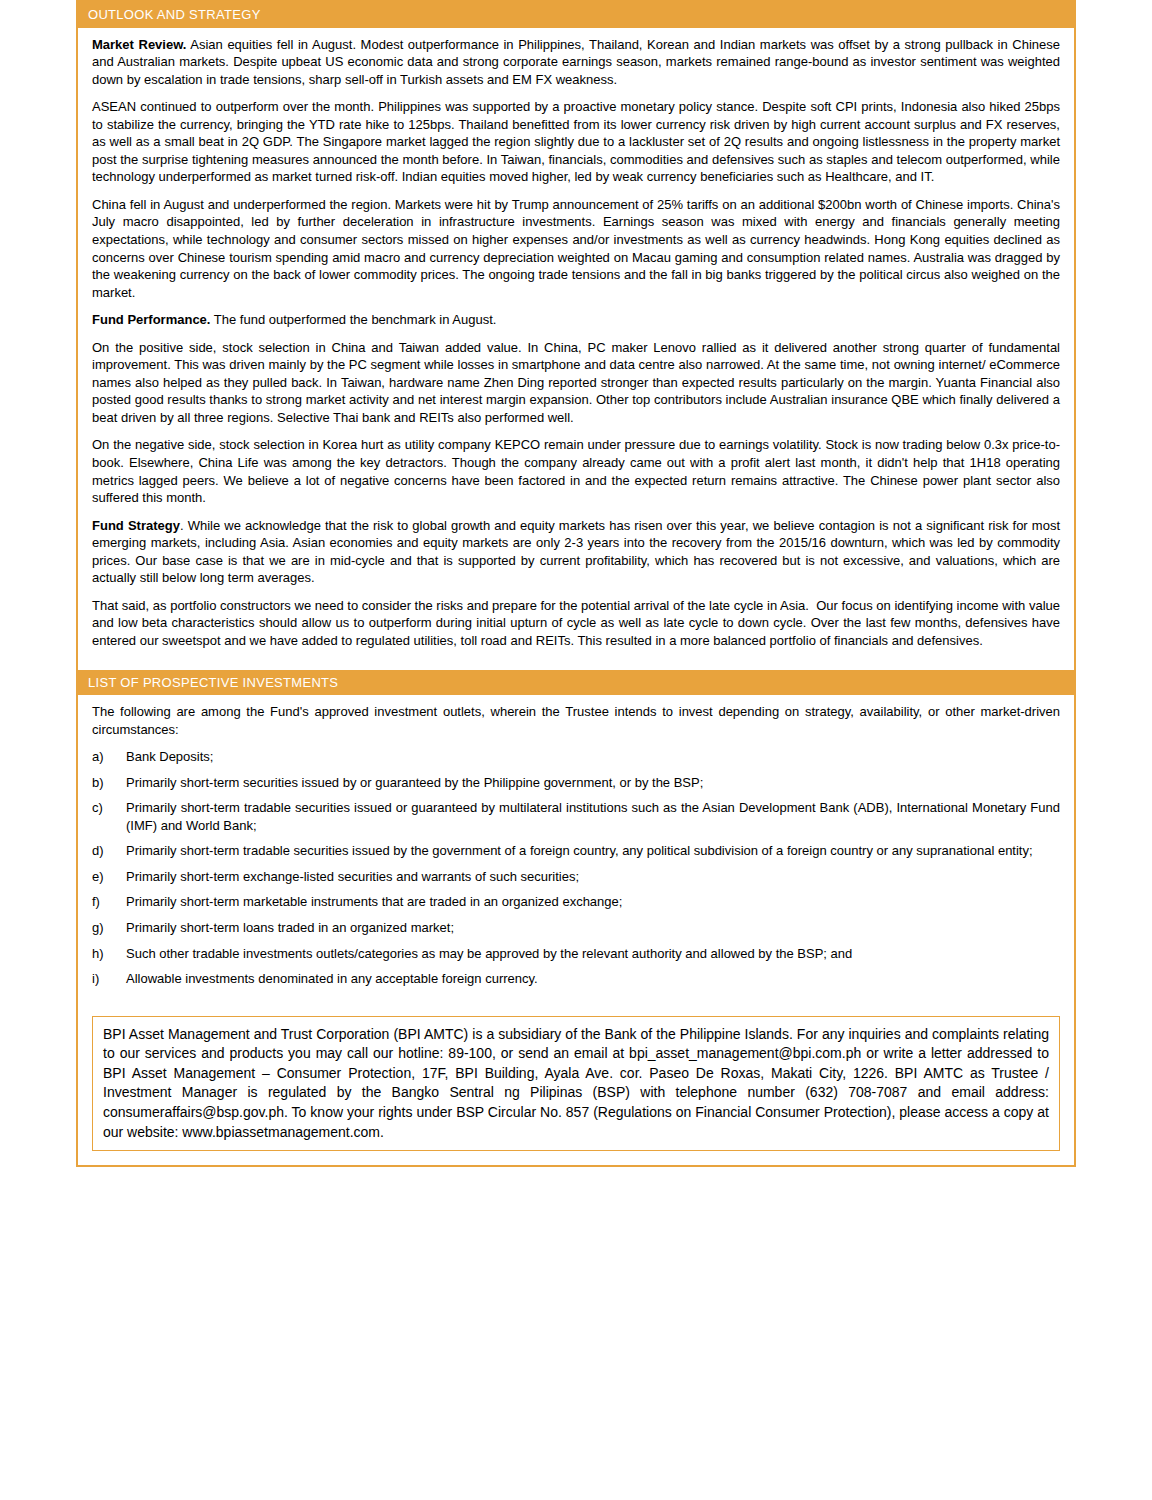OUTLOOK AND STRATEGY
Market Review. Asian equities fell in August. Modest outperformance in Philippines, Thailand, Korean and Indian markets was offset by a strong pullback in Chinese and Australian markets. Despite upbeat US economic data and strong corporate earnings season, markets remained range-bound as investor sentiment was weighted down by escalation in trade tensions, sharp sell-off in Turkish assets and EM FX weakness.
ASEAN continued to outperform over the month. Philippines was supported by a proactive monetary policy stance. Despite soft CPI prints, Indonesia also hiked 25bps to stabilize the currency, bringing the YTD rate hike to 125bps. Thailand benefitted from its lower currency risk driven by high current account surplus and FX reserves, as well as a small beat in 2Q GDP. The Singapore market lagged the region slightly due to a lackluster set of 2Q results and ongoing listlessness in the property market post the surprise tightening measures announced the month before. In Taiwan, financials, commodities and defensives such as staples and telecom outperformed, while technology underperformed as market turned risk-off. Indian equities moved higher, led by weak currency beneficiaries such as Healthcare, and IT.
China fell in August and underperformed the region. Markets were hit by Trump announcement of 25% tariffs on an additional $200bn worth of Chinese imports. China's July macro disappointed, led by further deceleration in infrastructure investments. Earnings season was mixed with energy and financials generally meeting expectations, while technology and consumer sectors missed on higher expenses and/or investments as well as currency headwinds. Hong Kong equities declined as concerns over Chinese tourism spending amid macro and currency depreciation weighted on Macau gaming and consumption related names. Australia was dragged by the weakening currency on the back of lower commodity prices. The ongoing trade tensions and the fall in big banks triggered by the political circus also weighed on the market.
Fund Performance. The fund outperformed the benchmark in August.
On the positive side, stock selection in China and Taiwan added value. In China, PC maker Lenovo rallied as it delivered another strong quarter of fundamental improvement. This was driven mainly by the PC segment while losses in smartphone and data centre also narrowed. At the same time, not owning internet/ eCommerce names also helped as they pulled back. In Taiwan, hardware name Zhen Ding reported stronger than expected results particularly on the margin. Yuanta Financial also posted good results thanks to strong market activity and net interest margin expansion. Other top contributors include Australian insurance QBE which finally delivered a beat driven by all three regions. Selective Thai bank and REITs also performed well.
On the negative side, stock selection in Korea hurt as utility company KEPCO remain under pressure due to earnings volatility. Stock is now trading below 0.3x price-to-book. Elsewhere, China Life was among the key detractors. Though the company already came out with a profit alert last month, it didn't help that 1H18 operating metrics lagged peers. We believe a lot of negative concerns have been factored in and the expected return remains attractive. The Chinese power plant sector also suffered this month.
Fund Strategy. While we acknowledge that the risk to global growth and equity markets has risen over this year, we believe contagion is not a significant risk for most emerging markets, including Asia. Asian economies and equity markets are only 2-3 years into the recovery from the 2015/16 downturn, which was led by commodity prices. Our base case is that we are in mid-cycle and that is supported by current profitability, which has recovered but is not excessive, and valuations, which are actually still below long term averages.
That said, as portfolio constructors we need to consider the risks and prepare for the potential arrival of the late cycle in Asia. Our focus on identifying income with value and low beta characteristics should allow us to outperform during initial upturn of cycle as well as late cycle to down cycle. Over the last few months, defensives have entered our sweetspot and we have added to regulated utilities, toll road and REITs. This resulted in a more balanced portfolio of financials and defensives.
LIST OF PROSPECTIVE INVESTMENTS
The following are among the Fund's approved investment outlets, wherein the Trustee intends to invest depending on strategy, availability, or other market-driven circumstances:
a) Bank Deposits;
b) Primarily short-term securities issued by or guaranteed by the Philippine government, or by the BSP;
c) Primarily short-term tradable securities issued or guaranteed by multilateral institutions such as the Asian Development Bank (ADB), International Monetary Fund (IMF) and World Bank;
d) Primarily short-term tradable securities issued by the government of a foreign country, any political subdivision of a foreign country or any supranational entity;
e) Primarily short-term exchange-listed securities and warrants of such securities;
f) Primarily short-term marketable instruments that are traded in an organized exchange;
g) Primarily short-term loans traded in an organized market;
h) Such other tradable investments outlets/categories as may be approved by the relevant authority and allowed by the BSP; and
i) Allowable investments denominated in any acceptable foreign currency.
BPI Asset Management and Trust Corporation (BPI AMTC) is a subsidiary of the Bank of the Philippine Islands. For any inquiries and complaints relating to our services and products you may call our hotline: 89-100, or send an email at bpi_asset_management@bpi.com.ph or write a letter addressed to BPI Asset Management – Consumer Protection, 17F, BPI Building, Ayala Ave. cor. Paseo De Roxas, Makati City, 1226. BPI AMTC as Trustee / Investment Manager is regulated by the Bangko Sentral ng Pilipinas (BSP) with telephone number (632) 708-7087 and email address: consumeraffairs@bsp.gov.ph. To know your rights under BSP Circular No. 857 (Regulations on Financial Consumer Protection), please access a copy at our website: www.bpiassetmanagement.com.